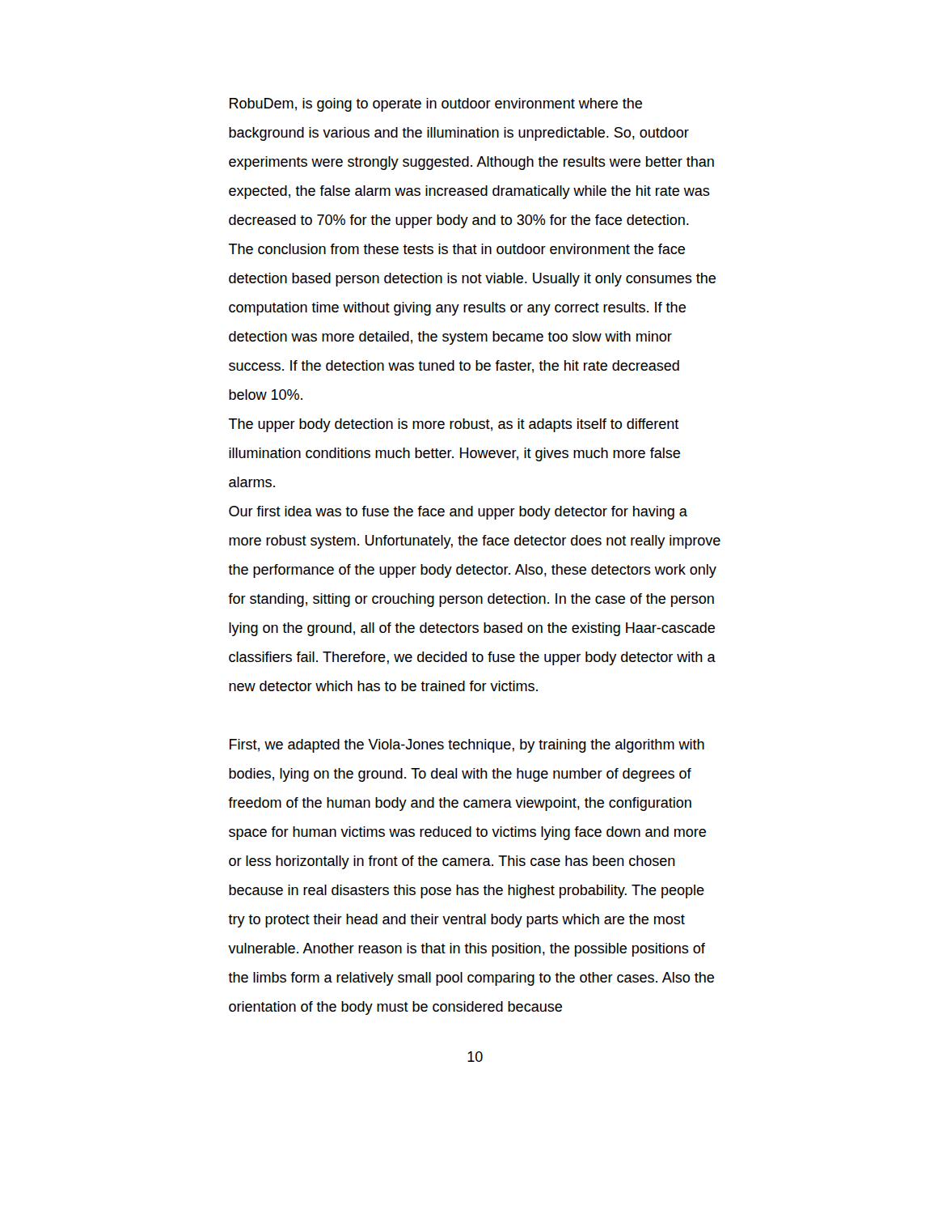RobuDem, is going to operate in outdoor environment where the background is various and the illumination is unpredictable. So, outdoor experiments were strongly suggested. Although the results were better than expected, the false alarm was increased dramatically while the hit rate was decreased to 70% for the upper body and to 30% for the face detection.
The conclusion from these tests is that in outdoor environment the face detection based person detection is not viable. Usually it only consumes the computation time without giving any results or any correct results. If the detection was more detailed, the system became too slow with minor success. If the detection was tuned to be faster, the hit rate decreased below 10%.
The upper body detection is more robust, as it adapts itself to different illumination conditions much better. However, it gives much more false alarms.
Our first idea was to fuse the face and upper body detector for having a more robust system. Unfortunately, the face detector does not really improve the performance of the upper body detector. Also, these detectors work only for standing, sitting or crouching person detection. In the case of the person lying on the ground, all of the detectors based on the existing Haar-cascade classifiers fail. Therefore, we decided to fuse the upper body detector with a new detector which has to be trained for victims.
First, we adapted the Viola-Jones technique, by training the algorithm with bodies, lying on the ground. To deal with the huge number of degrees of freedom of the human body and the camera viewpoint, the configuration space for human victims was reduced to victims lying face down and more or less horizontally in front of the camera. This case has been chosen because in real disasters this pose has the highest probability. The people try to protect their head and their ventral body parts which are the most vulnerable. Another reason is that in this position, the possible positions of the limbs form a relatively small pool comparing to the other cases. Also the orientation of the body must be considered because
10